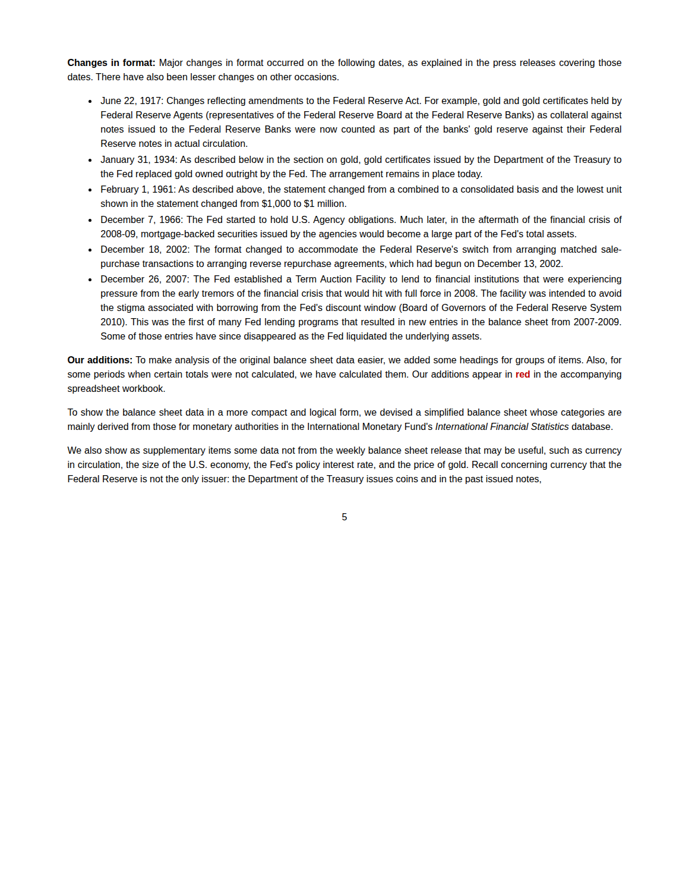Changes in format: Major changes in format occurred on the following dates, as explained in the press releases covering those dates. There have also been lesser changes on other occasions.
June 22, 1917: Changes reflecting amendments to the Federal Reserve Act. For example, gold and gold certificates held by Federal Reserve Agents (representatives of the Federal Reserve Board at the Federal Reserve Banks) as collateral against notes issued to the Federal Reserve Banks were now counted as part of the banks' gold reserve against their Federal Reserve notes in actual circulation.
January 31, 1934: As described below in the section on gold, gold certificates issued by the Department of the Treasury to the Fed replaced gold owned outright by the Fed. The arrangement remains in place today.
February 1, 1961: As described above, the statement changed from a combined to a consolidated basis and the lowest unit shown in the statement changed from $1,000 to $1 million.
December 7, 1966: The Fed started to hold U.S. Agency obligations. Much later, in the aftermath of the financial crisis of 2008-09, mortgage-backed securities issued by the agencies would become a large part of the Fed's total assets.
December 18, 2002: The format changed to accommodate the Federal Reserve's switch from arranging matched sale-purchase transactions to arranging reverse repurchase agreements, which had begun on December 13, 2002.
December 26, 2007: The Fed established a Term Auction Facility to lend to financial institutions that were experiencing pressure from the early tremors of the financial crisis that would hit with full force in 2008. The facility was intended to avoid the stigma associated with borrowing from the Fed's discount window (Board of Governors of the Federal Reserve System 2010). This was the first of many Fed lending programs that resulted in new entries in the balance sheet from 2007-2009. Some of those entries have since disappeared as the Fed liquidated the underlying assets.
Our additions: To make analysis of the original balance sheet data easier, we added some headings for groups of items. Also, for some periods when certain totals were not calculated, we have calculated them. Our additions appear in red in the accompanying spreadsheet workbook.
To show the balance sheet data in a more compact and logical form, we devised a simplified balance sheet whose categories are mainly derived from those for monetary authorities in the International Monetary Fund's International Financial Statistics database.
We also show as supplementary items some data not from the weekly balance sheet release that may be useful, such as currency in circulation, the size of the U.S. economy, the Fed's policy interest rate, and the price of gold. Recall concerning currency that the Federal Reserve is not the only issuer: the Department of the Treasury issues coins and in the past issued notes,
5